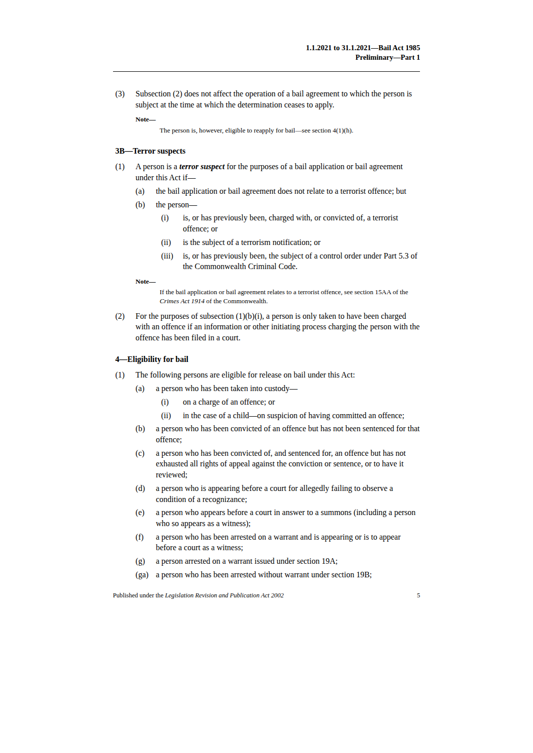1.1.2021 to 31.1.2021—Bail Act 1985 Preliminary—Part 1
(3) Subsection (2) does not affect the operation of a bail agreement to which the person is subject at the time at which the determination ceases to apply.
Note—
The person is, however, eligible to reapply for bail—see section 4(1)(h).
3B—Terror suspects
(1) A person is a terror suspect for the purposes of a bail application or bail agreement under this Act if—
(a) the bail application or bail agreement does not relate to a terrorist offence; but
(b) the person—
(i) is, or has previously been, charged with, or convicted of, a terrorist offence; or
(ii) is the subject of a terrorism notification; or
(iii) is, or has previously been, the subject of a control order under Part 5.3 of the Commonwealth Criminal Code.
Note—
If the bail application or bail agreement relates to a terrorist offence, see section 15AA of the Crimes Act 1914 of the Commonwealth.
(2) For the purposes of subsection (1)(b)(i), a person is only taken to have been charged with an offence if an information or other initiating process charging the person with the offence has been filed in a court.
4—Eligibility for bail
(1) The following persons are eligible for release on bail under this Act:
(a) a person who has been taken into custody—
(i) on a charge of an offence; or
(ii) in the case of a child—on suspicion of having committed an offence;
(b) a person who has been convicted of an offence but has not been sentenced for that offence;
(c) a person who has been convicted of, and sentenced for, an offence but has not exhausted all rights of appeal against the conviction or sentence, or to have it reviewed;
(d) a person who is appearing before a court for allegedly failing to observe a condition of a recognizance;
(e) a person who appears before a court in answer to a summons (including a person who so appears as a witness);
(f) a person who has been arrested on a warrant and is appearing or is to appear before a court as a witness;
(g) a person arrested on a warrant issued under section 19A;
(ga) a person who has been arrested without warrant under section 19B;
Published under the Legislation Revision and Publication Act 2002 5